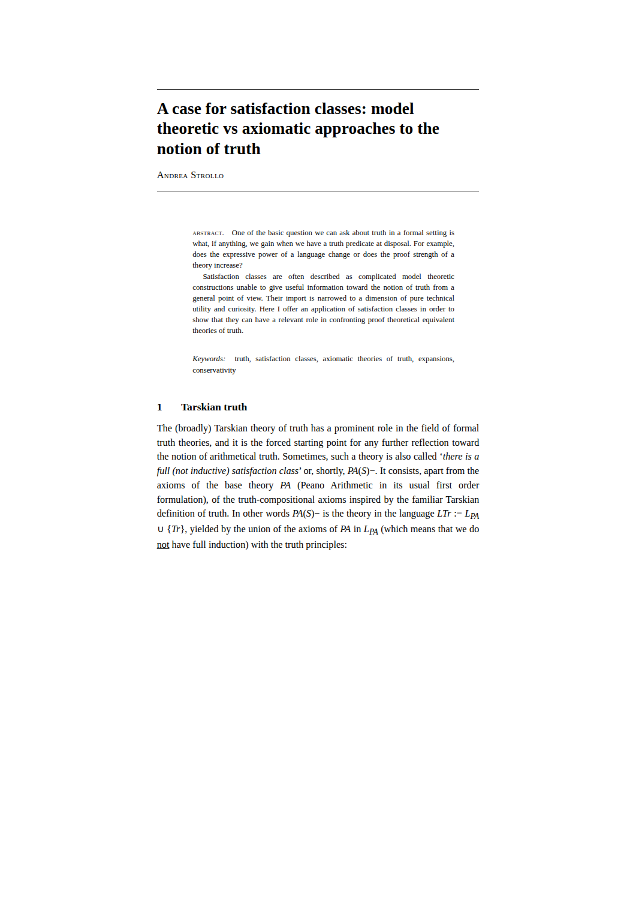A case for satisfaction classes: model theoretic vs axiomatic approaches to the notion of truth
Andrea Strollo
abstract. One of the basic question we can ask about truth in a formal setting is what, if anything, we gain when we have a truth predicate at disposal. For example, does the expressive power of a language change or does the proof strength of a theory increase?
Satisfaction classes are often described as complicated model theoretic constructions unable to give useful information toward the notion of truth from a general point of view. Their import is narrowed to a dimension of pure technical utility and curiosity. Here I offer an application of satisfaction classes in order to show that they can have a relevant role in confronting proof theoretical equivalent theories of truth.
Keywords: truth, satisfaction classes, axiomatic theories of truth, expansions, conservativity
1 Tarskian truth
The (broadly) Tarskian theory of truth has a prominent role in the field of formal truth theories, and it is the forced starting point for any further reflection toward the notion of arithmetical truth. Sometimes, such a theory is also called ‘there is a full (not inductive) satisfaction class’ or, shortly, PA(S)−. It consists, apart from the axioms of the base theory PA (Peano Arithmetic in its usual first order formulation), of the truth-compositional axioms inspired by the familiar Tarskian definition of truth. In other words PA(S)− is the theory in the language LTr := LPA ∪ {Tr}, yielded by the union of the axioms of PA in LPA (which means that we do not have full induction) with the truth principles: